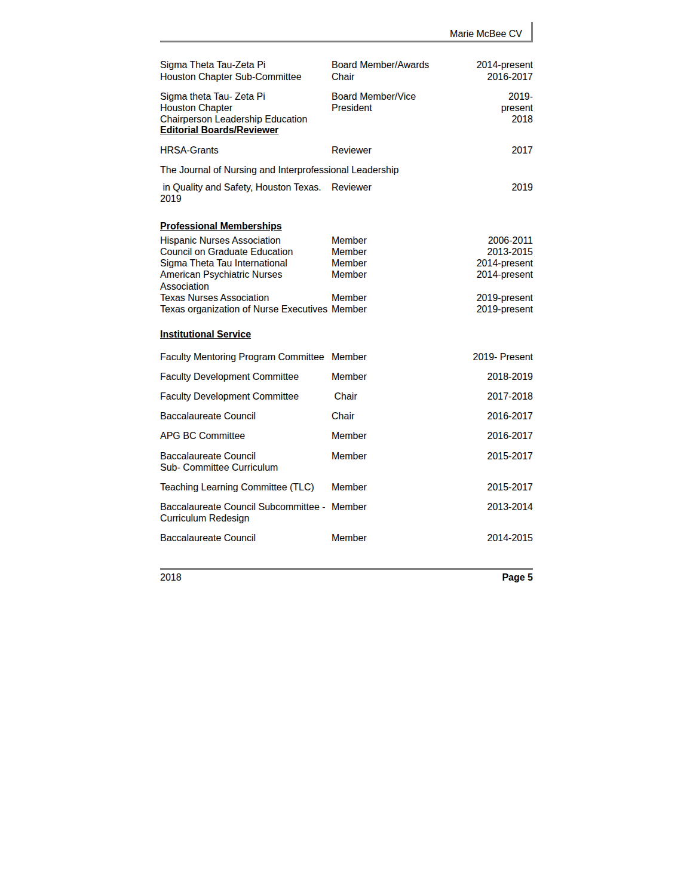Marie McBee CV
| Sigma Theta Tau-Zeta Pi Houston Chapter Sub-Committee | Board Member/Awards Chair | 2014-present 2016-2017 |
| Sigma theta Tau- Zeta Pi Houston Chapter Chairperson Leadership Education | Board Member/Vice President | 2019- present 2018 |
Editorial Boards/Reviewer
| HRSA-Grants | Reviewer | 2017 |
| The Journal of Nursing and Interprofessional Leadership |
| in Quality and Safety, Houston Texas. 2019 | Reviewer | 2019 |
Professional Memberships
| Hispanic Nurses Association | Member | 2006-2011 |
| Council on Graduate Education | Member | 2013-2015 |
| Sigma Theta Tau International | Member | 2014-present |
| American Psychiatric Nurses Association | Member | 2014-present |
| Texas Nurses Association | Member | 2019-present |
| Texas organization of Nurse Executives | Member | 2019-present |
Institutional Service
| Faculty Mentoring Program Committee | Member | 2019- Present |
| Faculty Development Committee | Member | 2018-2019 |
| Faculty Development Committee | Chair | 2017-2018 |
| Baccalaureate Council | Chair | 2016-2017 |
| APG BC Committee | Member | 2016-2017 |
| Baccalaureate Council Sub- Committee Curriculum | Member | 2015-2017 |
| Teaching Learning Committee (TLC) | Member | 2015-2017 |
| Baccalaureate Council Subcommittee - Curriculum Redesign | Member | 2013-2014 |
| Baccalaureate Council | Member | 2014-2015 |
2018
Page 5